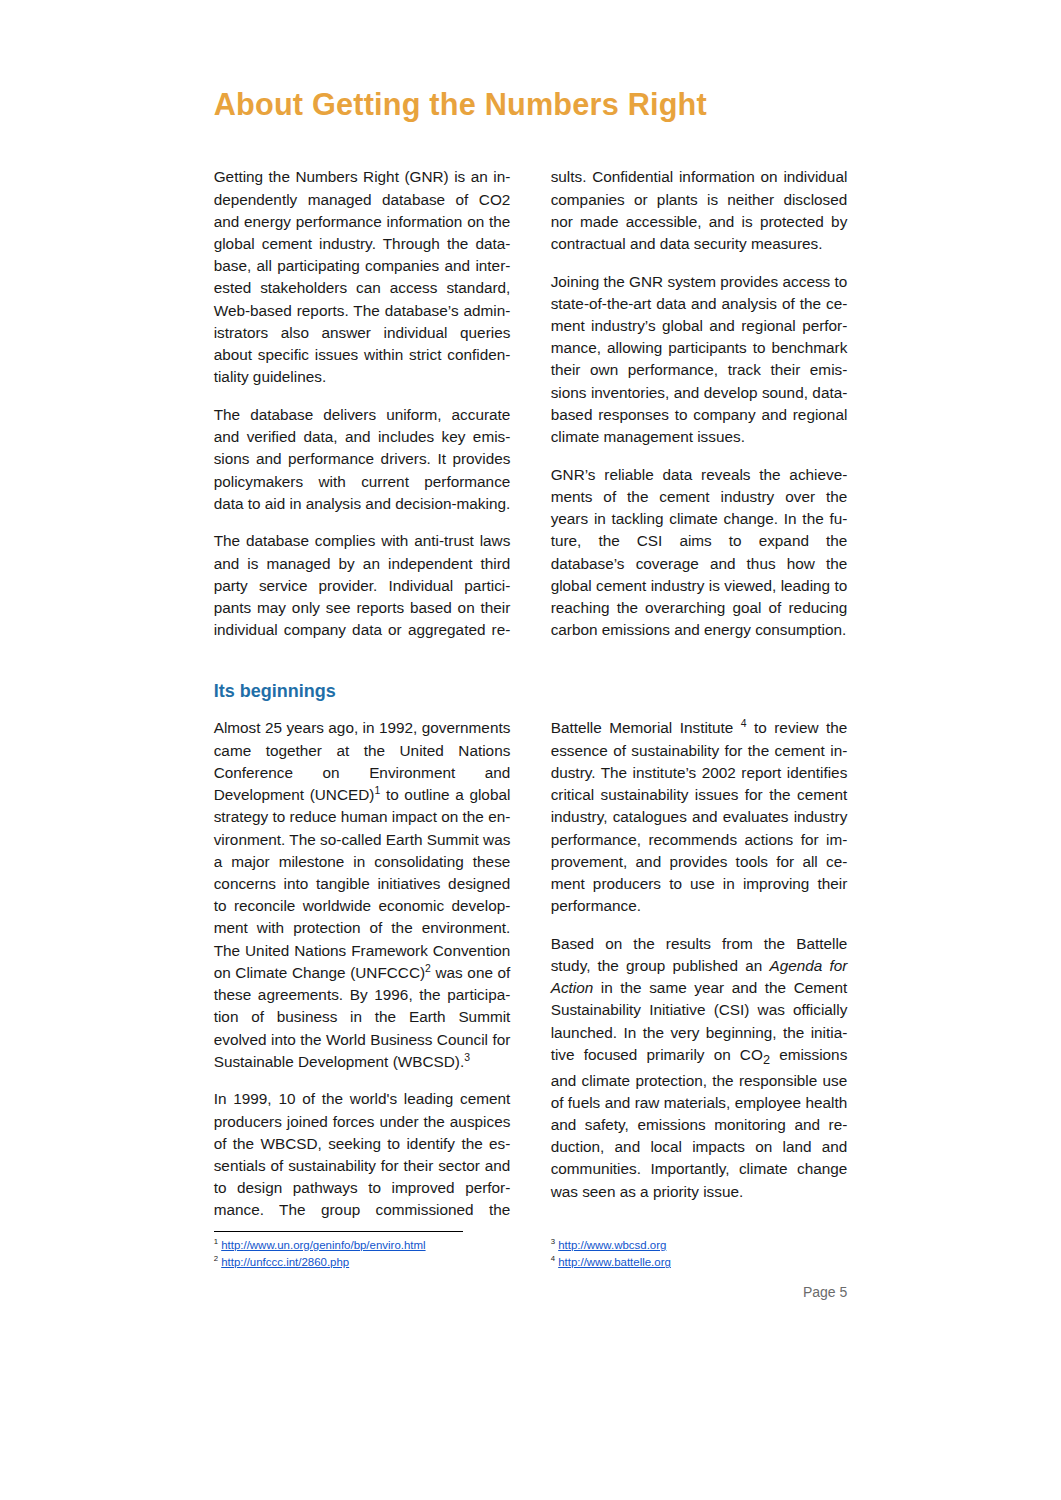About Getting the Numbers Right
Getting the Numbers Right (GNR) is an independently managed database of CO2 and energy performance information on the global cement industry. Through the database, all participating companies and interested stakeholders can access standard, Web-based reports. The database’s administrators also answer individual queries about specific issues within strict confidentiality guidelines.
The database delivers uniform, accurate and verified data, and includes key emissions and performance drivers. It provides policymakers with current performance data to aid in analysis and decision-making.
The database complies with anti-trust laws and is managed by an independent third party service provider. Individual participants may only see reports based on their individual company data or aggregated results. Confidential information on individual companies or plants is neither disclosed nor made accessible, and is protected by contractual and data security measures.
Joining the GNR system provides access to state-of-the-art data and analysis of the cement industry’s global and regional performance, allowing participants to benchmark their own performance, track their emissions inventories, and develop sound, data-based responses to company and regional climate management issues.
GNR’s reliable data reveals the achievements of the cement industry over the years in tackling climate change. In the future, the CSI aims to expand the database’s coverage and thus how the global cement industry is viewed, leading to reaching the overarching goal of reducing carbon emissions and energy consumption.
Its beginnings
Almost 25 years ago, in 1992, governments came together at the United Nations Conference on Environment and Development (UNCED)1 to outline a global strategy to reduce human impact on the environment. The so-called Earth Summit was a major milestone in consolidating these concerns into tangible initiatives designed to reconcile worldwide economic development with protection of the environment. The United Nations Framework Convention on Climate Change (UNFCCC)2 was one of these agreements. By 1996, the participation of business in the Earth Summit evolved into the World Business Council for Sustainable Development (WBCSD).3
In 1999, 10 of the world's leading cement producers joined forces under the auspices of the WBCSD, seeking to identify the essentials of sustainability for their sector and to design pathways to improved performance. The group commissioned the Battelle Memorial Institute 4 to review the essence of sustainability for the cement industry. The institute’s 2002 report identifies critical sustainability issues for the cement industry, catalogues and evaluates industry performance, recommends actions for improvement, and provides tools for all cement producers to use in improving their performance.
Based on the results from the Battelle study, the group published an Agenda for Action in the same year and the Cement Sustainability Initiative (CSI) was officially launched. In the very beginning, the initiative focused primarily on CO2 emissions and climate protection, the responsible use of fuels and raw materials, employee health and safety, emissions monitoring and reduction, and local impacts on land and communities. Importantly, climate change was seen as a priority issue.
1 http://www.un.org/geninfo/bp/enviro.html
2 http://unfccc.int/2860.php
3 http://www.wbcsd.org
4 http://www.battelle.org
Page 5